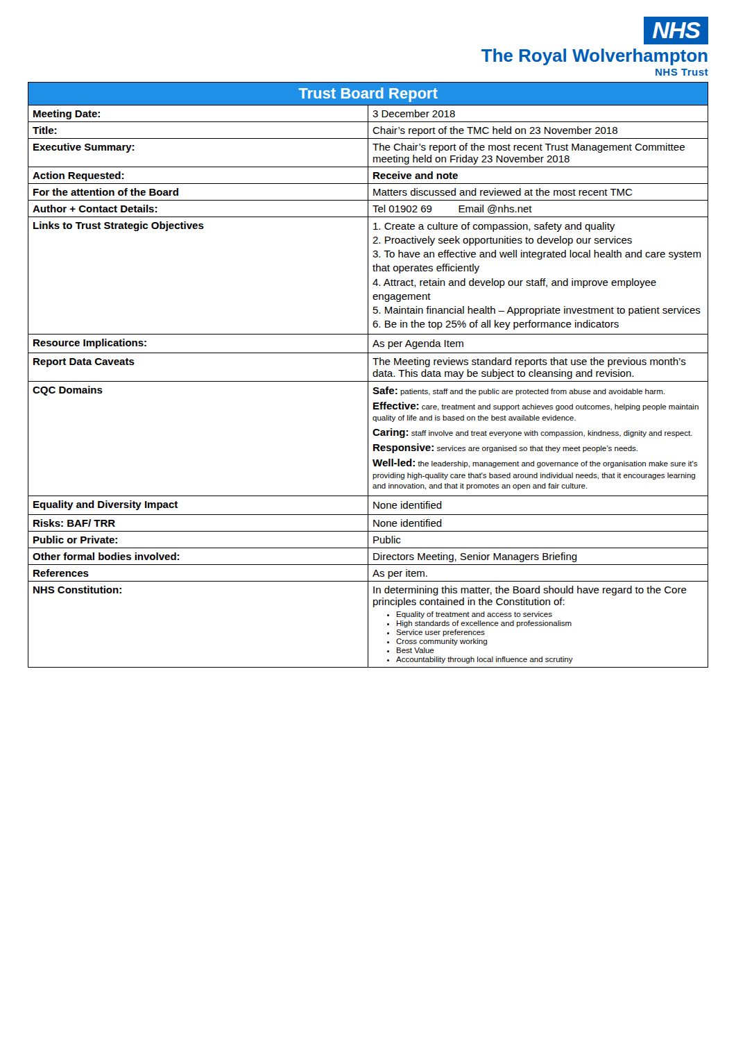NHS
The Royal Wolverhampton
NHS Trust
| Trust Board Report |
| --- |
| Meeting Date: | 3 December 2018 |
| Title: | Chair’s report of the TMC held on 23 November 2018 |
| Executive Summary: | The Chair’s report of the most recent Trust Management Committee meeting held on Friday 23 November 2018 |
| Action Requested: | Receive and note |
| For the attention of the Board | Matters discussed and reviewed at the most recent TMC |
| Author + Contact Details: | Tel 01902 69 Email @nhs.net |
| Links to Trust Strategic Objectives | 1. Create a culture of compassion, safety and quality 2. Proactively seek opportunities to develop our services 3. To have an effective and well integrated local health and care system that operates efficiently 4. Attract, retain and develop our staff, and improve employee engagement 5. Maintain financial health – Appropriate investment to patient services 6. Be in the top 25% of all key performance indicators |
| Resource Implications: | As per Agenda Item |
| Report Data Caveats | The Meeting reviews standard reports that use the previous month’s data. This data may be subject to cleansing and revision. |
| CQC Domains | Safe: patients, staff and the public are protected from abuse and avoidable harm. Effective: care, treatment and support achieves good outcomes, helping people maintain quality of life and is based on the best available evidence. Caring: staff involve and treat everyone with compassion, kindness, dignity and respect. Responsive: services are organised so that they meet people’s needs. Well-led: the leadership, management and governance of the organisation make sure it's providing high-quality care that's based around individual needs, that it encourages learning and innovation, and that it promotes an open and fair culture. |
| Equality and Diversity Impact | None identified |
| Risks: BAF/ TRR | None identified |
| Public or Private: | Public |
| Other formal bodies involved: | Directors Meeting, Senior Managers Briefing |
| References | As per item. |
| NHS Constitution: | In determining this matter, the Board should have regard to the Core principles contained in the Constitution of: Equality of treatment and access to services High standards of excellence and professionalism Service user preferences Cross community working Best Value Accountability through local influence and scrutiny |